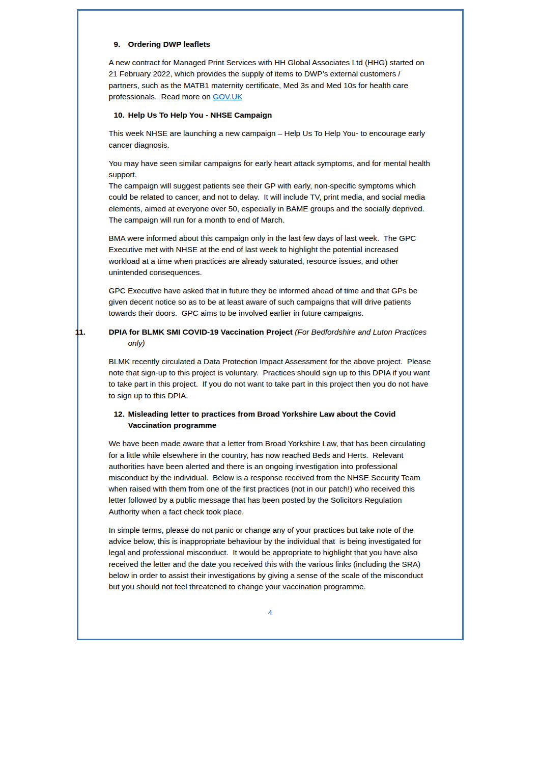9. Ordering DWP leaflets
A new contract for Managed Print Services with HH Global Associates Ltd (HHG) started on 21 February 2022, which provides the supply of items to DWP’s external customers / partners, such as the MATB1 maternity certificate, Med 3s and Med 10s for health care professionals. Read more on GOV.UK
10. Help Us To Help You - NHSE Campaign
This week NHSE are launching a new campaign – Help Us To Help You- to encourage early cancer diagnosis.
You may have seen similar campaigns for early heart attack symptoms, and for mental health support.
The campaign will suggest patients see their GP with early, non-specific symptoms which could be related to cancer, and not to delay. It will include TV, print media, and social media elements, aimed at everyone over 50, especially in BAME groups and the socially deprived. The campaign will run for a month to end of March.
BMA were informed about this campaign only in the last few days of last week. The GPC Executive met with NHSE at the end of last week to highlight the potential increased workload at a time when practices are already saturated, resource issues, and other unintended consequences.
GPC Executive have asked that in future they be informed ahead of time and that GPs be given decent notice so as to be at least aware of such campaigns that will drive patients towards their doors. GPC aims to be involved earlier in future campaigns.
11. DPIA for BLMK SMI COVID-19 Vaccination Project (For Bedfordshire and Luton Practices only)
BLMK recently circulated a Data Protection Impact Assessment for the above project. Please note that sign-up to this project is voluntary. Practices should sign up to this DPIA if you want to take part in this project. If you do not want to take part in this project then you do not have to sign up to this DPIA.
12. Misleading letter to practices from Broad Yorkshire Law about the Covid Vaccination programme
We have been made aware that a letter from Broad Yorkshire Law, that has been circulating for a little while elsewhere in the country, has now reached Beds and Herts. Relevant authorities have been alerted and there is an ongoing investigation into professional misconduct by the individual. Below is a response received from the NHSE Security Team when raised with them from one of the first practices (not in our patch!) who received this letter followed by a public message that has been posted by the Solicitors Regulation Authority when a fact check took place.
In simple terms, please do not panic or change any of your practices but take note of the advice below, this is inappropriate behaviour by the individual that is being investigated for legal and professional misconduct. It would be appropriate to highlight that you have also received the letter and the date you received this with the various links (including the SRA) below in order to assist their investigations by giving a sense of the scale of the misconduct but you should not feel threatened to change your vaccination programme.
4